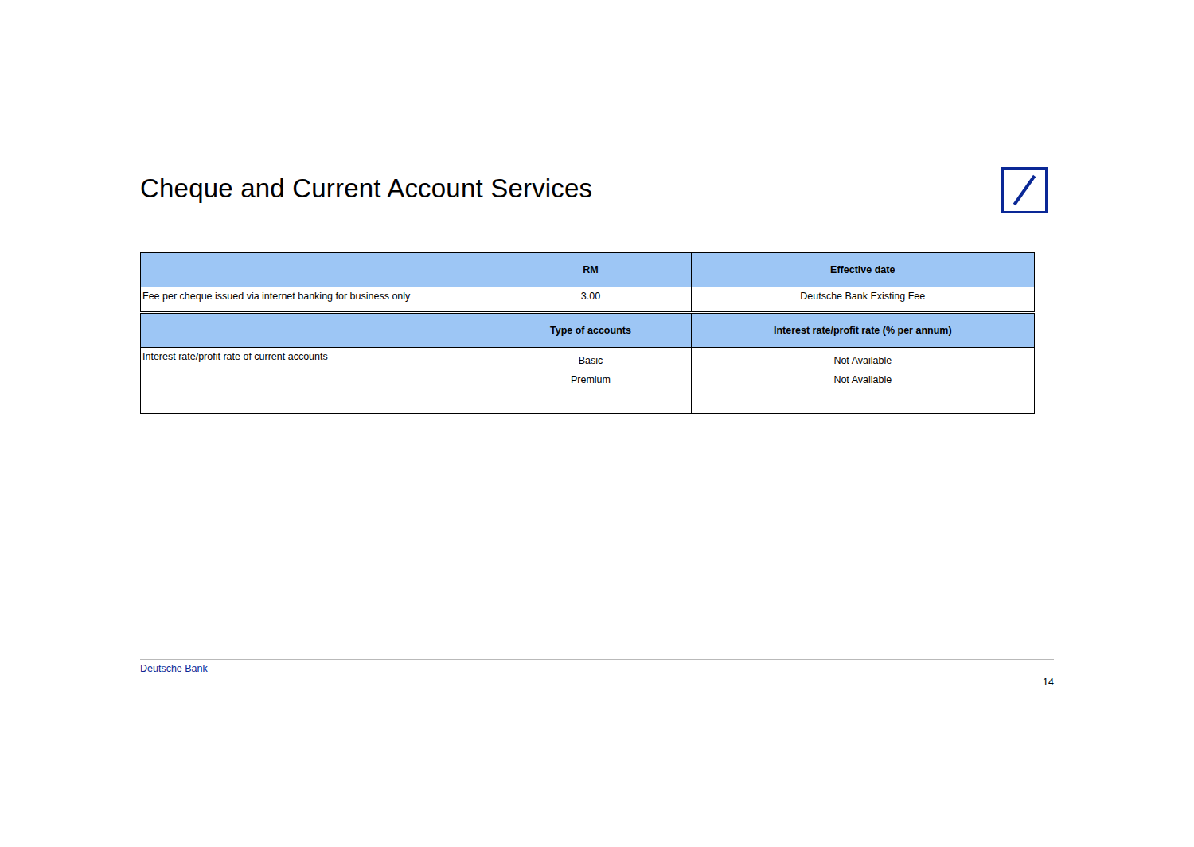Cheque and Current Account Services
| | RM | Effective date |
| --- | --- | --- |
| Fee per cheque issued via internet banking for business only | 3.00 | Deutsche Bank Existing Fee |
| | Type of accounts | Interest rate/profit rate (% per annum) |
| --- | --- | --- |
| Interest rate/profit rate of current accounts | Basic Premium | Not Available Not Available |
Deutsche Bank
14